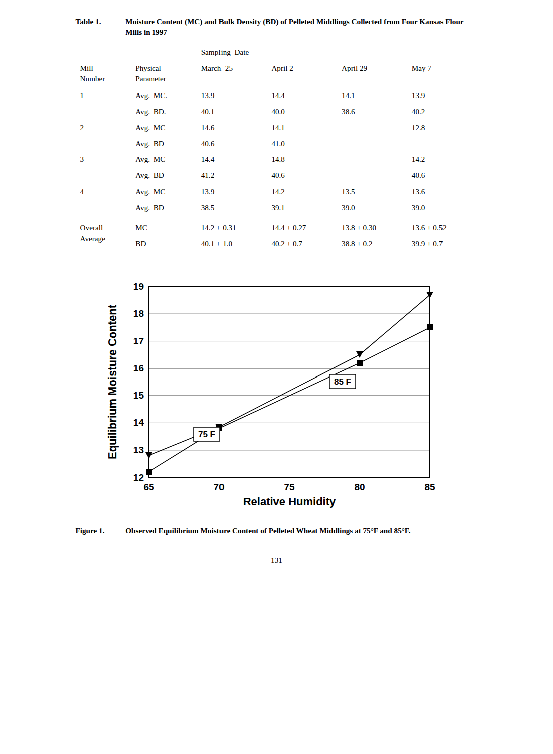Table 1. Moisture Content (MC) and Bulk Density (BD) of Pelleted Middlings Collected from Four Kansas Flour Mills in 1997
| | Sampling Date |
| --- | --- |
| Mill Number | Physical Parameter | March 25 | April 2 | April 29 | May 7 |
| 1 | Avg. MC. | 13.9 | 14.4 | 14.1 | 13.9 |
| Avg. BD. | 40.1 | 40.0 | 38.6 | 40.2 |
| 2 | Avg. MC | 14.6 | 14.1 | | 12.8 |
| Avg. BD | 40.6 | 41.0 | | |
| 3 | Avg. MC | 14.4 | 14.8 | | 14.2 |
| Avg. BD | 41.2 | 40.6 | | 40.6 |
| 4 | Avg. MC | 13.9 | 14.2 | 13.5 | 13.6 |
| Avg. BD | 38.5 | 39.1 | 39.0 | 39.0 |
| Overall Average | MC | 14.2 ± 0.31 | 14.4 ± 0.27 | 13.8 ± 0.30 | 13.6 ± 0.52 |
| BD | 40.1 ± 1.0 | 40.2 ± 0.7 | 38.8 ± 0.2 | 39.9 ± 0.7 |
y scale: 12 -> 400, 19 -> 20 => 380/7 = 54.2857 px per unit 12 13 14 15 16 17 18 19 65 70 75 80 85 Relative Humidity Equilibrium Moisture Content 85 F 75 F
Figure 1. Observed Equilibrium Moisture Content of Pelleted Wheat Middlings at 75°F and 85°F.
131